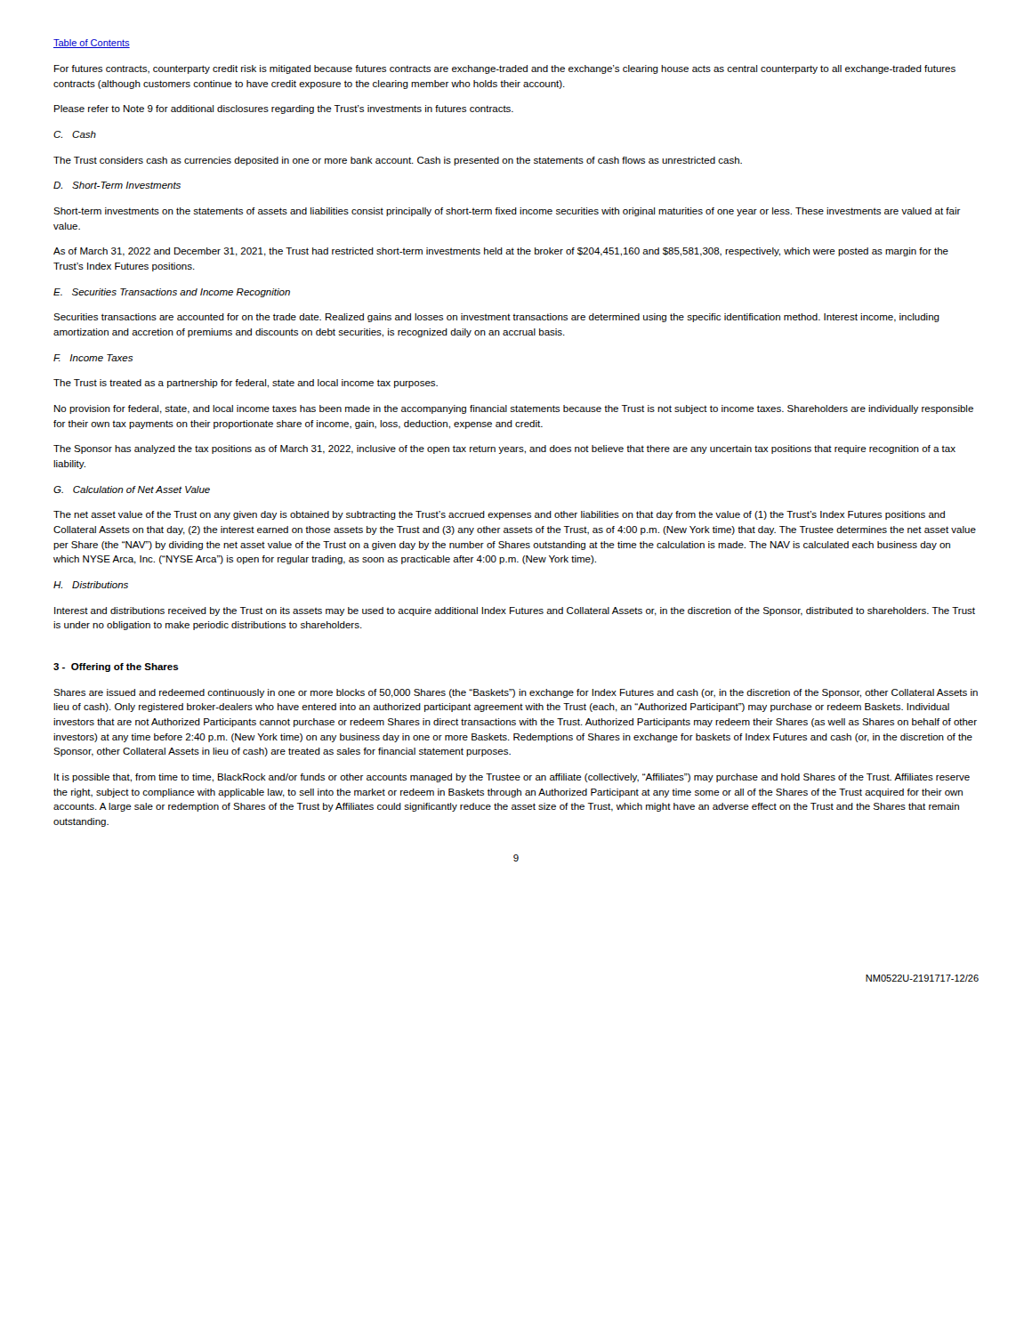Table of Contents
For futures contracts, counterparty credit risk is mitigated because futures contracts are exchange-traded and the exchange’s clearing house acts as central counterparty to all exchange-traded futures contracts (although customers continue to have credit exposure to the clearing member who holds their account).
Please refer to Note 9 for additional disclosures regarding the Trust’s investments in futures contracts.
C. Cash
The Trust considers cash as currencies deposited in one or more bank account. Cash is presented on the statements of cash flows as unrestricted cash.
D. Short-Term Investments
Short-term investments on the statements of assets and liabilities consist principally of short-term fixed income securities with original maturities of one year or less. These investments are valued at fair value.
As of March 31, 2022 and December 31, 2021, the Trust had restricted short-term investments held at the broker of $204,451,160 and $85,581,308, respectively, which were posted as margin for the Trust’s Index Futures positions.
E. Securities Transactions and Income Recognition
Securities transactions are accounted for on the trade date. Realized gains and losses on investment transactions are determined using the specific identification method. Interest income, including amortization and accretion of premiums and discounts on debt securities, is recognized daily on an accrual basis.
F. Income Taxes
The Trust is treated as a partnership for federal, state and local income tax purposes.
No provision for federal, state, and local income taxes has been made in the accompanying financial statements because the Trust is not subject to income taxes. Shareholders are individually responsible for their own tax payments on their proportionate share of income, gain, loss, deduction, expense and credit.
The Sponsor has analyzed the tax positions as of March 31, 2022, inclusive of the open tax return years, and does not believe that there are any uncertain tax positions that require recognition of a tax liability.
G. Calculation of Net Asset Value
The net asset value of the Trust on any given day is obtained by subtracting the Trust’s accrued expenses and other liabilities on that day from the value of (1) the Trust’s Index Futures positions and Collateral Assets on that day, (2) the interest earned on those assets by the Trust and (3) any other assets of the Trust, as of 4:00 p.m. (New York time) that day. The Trustee determines the net asset value per Share (the “NAV”) by dividing the net asset value of the Trust on a given day by the number of Shares outstanding at the time the calculation is made. The NAV is calculated each business day on which NYSE Arca, Inc. (“NYSE Arca”) is open for regular trading, as soon as practicable after 4:00 p.m. (New York time).
H. Distributions
Interest and distributions received by the Trust on its assets may be used to acquire additional Index Futures and Collateral Assets or, in the discretion of the Sponsor, distributed to shareholders. The Trust is under no obligation to make periodic distributions to shareholders.
3 - Offering of the Shares
Shares are issued and redeemed continuously in one or more blocks of 50,000 Shares (the “Baskets”) in exchange for Index Futures and cash (or, in the discretion of the Sponsor, other Collateral Assets in lieu of cash). Only registered broker-dealers who have entered into an authorized participant agreement with the Trust (each, an “Authorized Participant”) may purchase or redeem Baskets. Individual investors that are not Authorized Participants cannot purchase or redeem Shares in direct transactions with the Trust. Authorized Participants may redeem their Shares (as well as Shares on behalf of other investors) at any time before 2:40 p.m. (New York time) on any business day in one or more Baskets. Redemptions of Shares in exchange for baskets of Index Futures and cash (or, in the discretion of the Sponsor, other Collateral Assets in lieu of cash) are treated as sales for financial statement purposes.
It is possible that, from time to time, BlackRock and/or funds or other accounts managed by the Trustee or an affiliate (collectively, “Affiliates”) may purchase and hold Shares of the Trust. Affiliates reserve the right, subject to compliance with applicable law, to sell into the market or redeem in Baskets through an Authorized Participant at any time some or all of the Shares of the Trust acquired for their own accounts. A large sale or redemption of Shares of the Trust by Affiliates could significantly reduce the asset size of the Trust, which might have an adverse effect on the Trust and the Shares that remain outstanding.
9
NM0522U-2191717-12/26